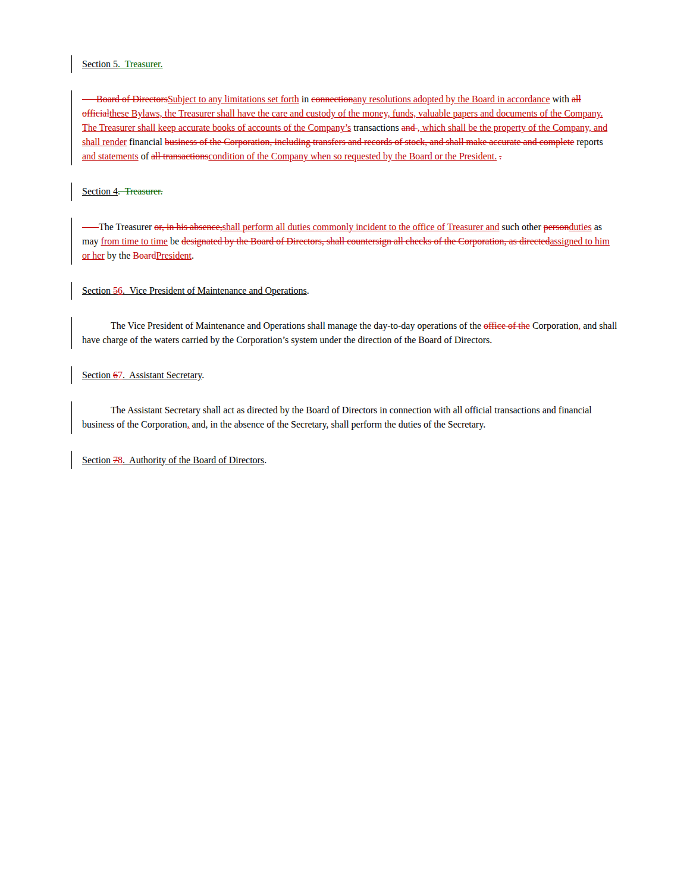Section 5. Treasurer.
Board of Directors Subject to any limitations set forth in connection any resolutions adopted by the Board in accordance with all official these Bylaws, the Treasurer shall have the care and custody of the money, funds, valuable papers and documents of the Company. The Treasurer shall keep accurate books of accounts of the Company’s transactions and , which shall be the property of the Company, and shall render financial business of the Corporation, including transfers and records of stock, and shall make accurate and complete reports and statements of all transactions condition of the Company when so requested by the Board or the President. .
Section 4. Treasurer.
The Treasurer or, in his absence, shall perform all duties commonly incident to the office of Treasurer and such other person duties as may from time to time be designated by the Board of Directors, shall countersign all checks of the Corporation, as directed assigned to him or her by the Board President.
Section 56. Vice President of Maintenance and Operations.
The Vice President of Maintenance and Operations shall manage the day-to-day operations of the office of the Corporation, and shall have charge of the waters carried by the Corporation’s system under the direction of the Board of Directors.
Section 67. Assistant Secretary.
The Assistant Secretary shall act as directed by the Board of Directors in connection with all official transactions and financial business of the Corporation, and, in the absence of the Secretary, shall perform the duties of the Secretary.
Section 78. Authority of the Board of Directors.